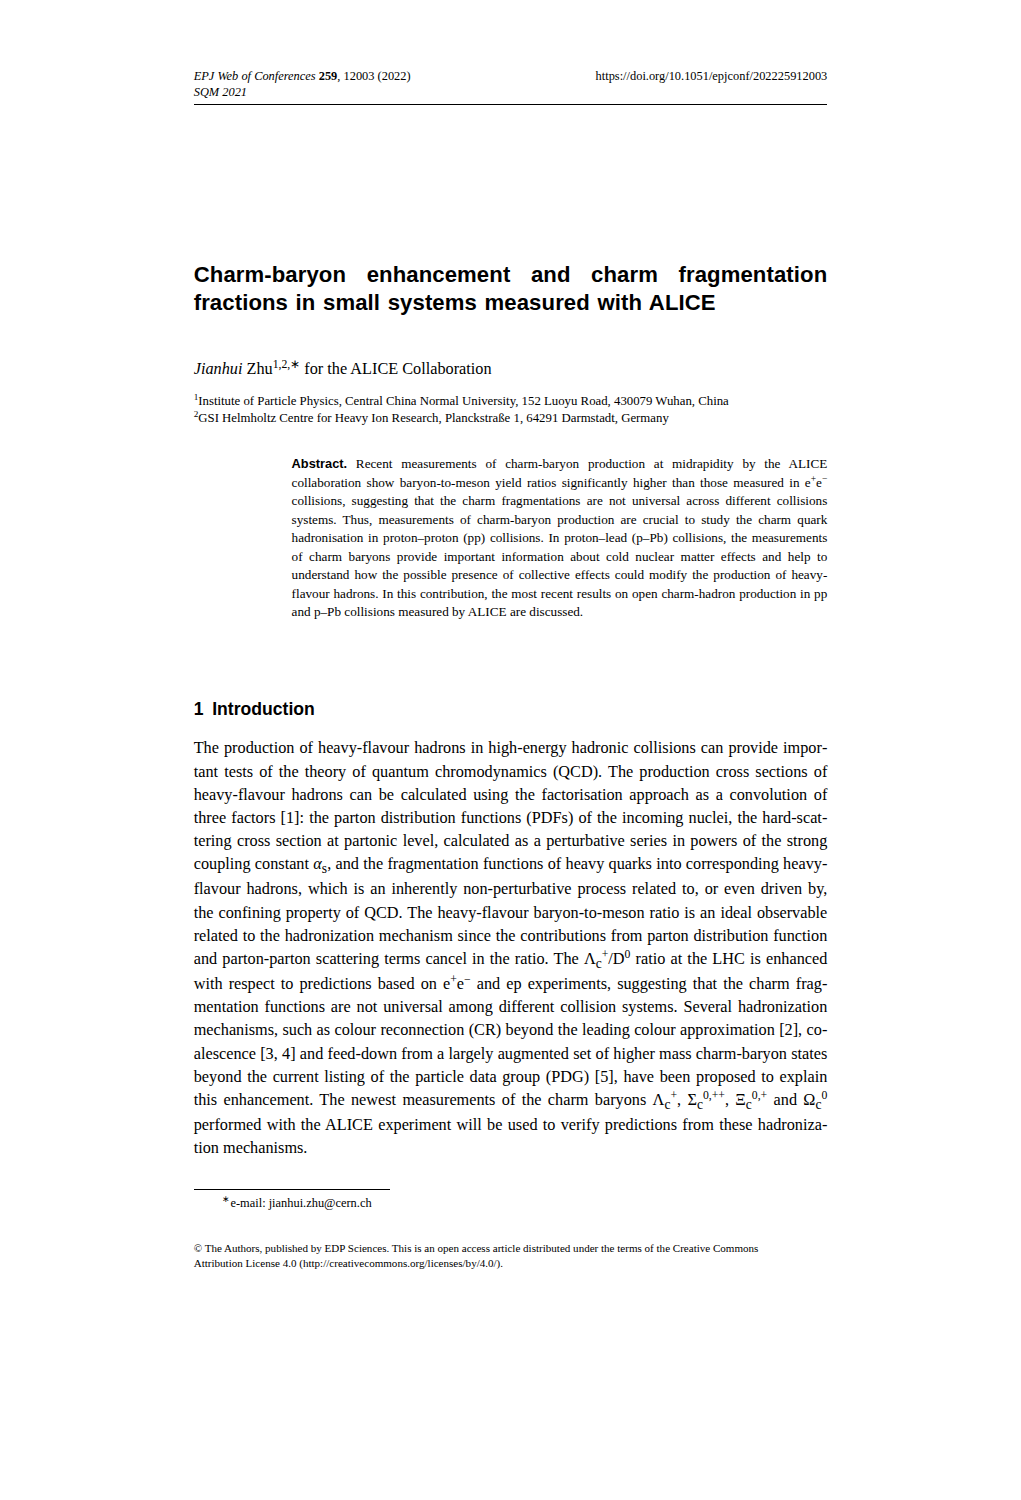EPJ Web of Conferences 259, 12003 (2022)
SQM 2021
https://doi.org/10.1051/epjconf/202225912003
Charm-baryon enhancement and charm fragmentation fractions in small systems measured with ALICE
Jianhui Zhu1,2,∗ for the ALICE Collaboration
1Institute of Particle Physics, Central China Normal University, 152 Luoyu Road, 430079 Wuhan, China
2GSI Helmholtz Centre for Heavy Ion Research, Planckstraße 1, 64291 Darmstadt, Germany
Abstract. Recent measurements of charm-baryon production at midrapidity by the ALICE collaboration show baryon-to-meson yield ratios significantly higher than those measured in e+e− collisions, suggesting that the charm fragmentations are not universal across different collisions systems. Thus, measurements of charm-baryon production are crucial to study the charm quark hadronisation in proton–proton (pp) collisions. In proton–lead (p–Pb) collisions, the measurements of charm baryons provide important information about cold nuclear matter effects and help to understand how the possible presence of collective effects could modify the production of heavy-flavour hadrons. In this contribution, the most recent results on open charm-hadron production in pp and p–Pb collisions measured by ALICE are discussed.
1 Introduction
The production of heavy-flavour hadrons in high-energy hadronic collisions can provide important tests of the theory of quantum chromodynamics (QCD). The production cross sections of heavy-flavour hadrons can be calculated using the factorisation approach as a convolution of three factors [1]: the parton distribution functions (PDFs) of the incoming nuclei, the hard-scattering cross section at partonic level, calculated as a perturbative series in powers of the strong coupling constant αs, and the fragmentation functions of heavy quarks into corresponding heavy-flavour hadrons, which is an inherently non-perturbative process related to, or even driven by, the confining property of QCD. The heavy-flavour baryon-to-meson ratio is an ideal observable related to the hadronization mechanism since the contributions from parton distribution function and parton-parton scattering terms cancel in the ratio. The Λc+/D0 ratio at the LHC is enhanced with respect to predictions based on e+e− and ep experiments, suggesting that the charm fragmentation functions are not universal among different collision systems. Several hadronization mechanisms, such as colour reconnection (CR) beyond the leading colour approximation [2], coalescence [3, 4] and feed-down from a largely augmented set of higher mass charm-baryon states beyond the current listing of the particle data group (PDG) [5], have been proposed to explain this enhancement. The newest measurements of the charm baryons Λc+, Σc0,++, Ξc0,+ and Ωc0 performed with the ALICE experiment will be used to verify predictions from these hadronization mechanisms.
∗e-mail: jianhui.zhu@cern.ch
© The Authors, published by EDP Sciences. This is an open access article distributed under the terms of the Creative Commons Attribution License 4.0 (http://creativecommons.org/licenses/by/4.0/).